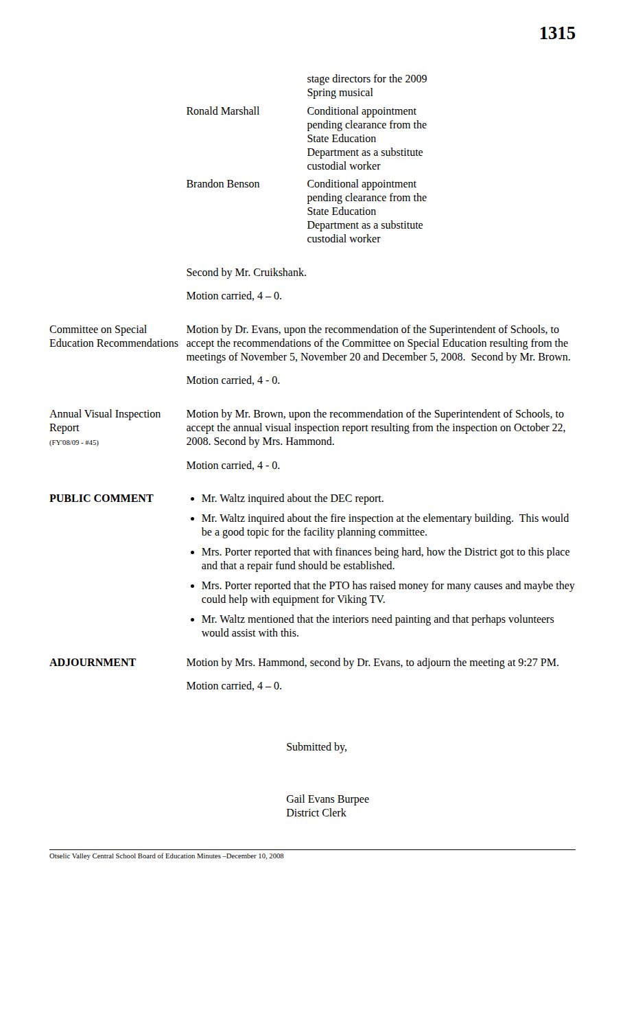1315
| | / / stage directors for the 2009 Spring musical / / Ronald Marshall / Conditional appointment pending clearance from the State Education Department as a substitute custodial worker / / Brandon Benson / Conditional appointment pending clearance from the State Education Department as a substitute custodial worker / |
| | Second by Mr. Cruikshank. Motion carried, 4 – 0. |
| Committee on Special Education Recommendations | Motion by Dr. Evans, upon the recommendation of the Superintendent of Schools, to accept the recommendations of the Committee on Special Education resulting from the meetings of November 5, November 20 and December 5, 2008. Second by Mr. Brown. Motion carried, 4 - 0. |
| Annual Visual Inspection Report (FY'08/09 - #45) | Motion by Mr. Brown, upon the recommendation of the Superintendent of Schools, to accept the annual visual inspection report resulting from the inspection on October 22, 2008. Second by Mrs. Hammond. Motion carried, 4 - 0. |
| PUBLIC COMMENT | Mr. Waltz inquired about the DEC report. Mr. Waltz inquired about the fire inspection at the elementary building. This would be a good topic for the facility planning committee. Mrs. Porter reported that with finances being hard, how the District got to this place and that a repair fund should be established. Mrs. Porter reported that the PTO has raised money for many causes and maybe they could help with equipment for Viking TV. Mr. Waltz mentioned that the interiors need painting and that perhaps volunteers would assist with this. |
| ADJOURNMENT | Motion by Mrs. Hammond, second by Dr. Evans, to adjourn the meeting at 9:27 PM. Motion carried, 4 – 0. |
Submitted by,
Gail Evans Burpee
District Clerk
Otselic Valley Central School Board of Education Minutes –December 10, 2008